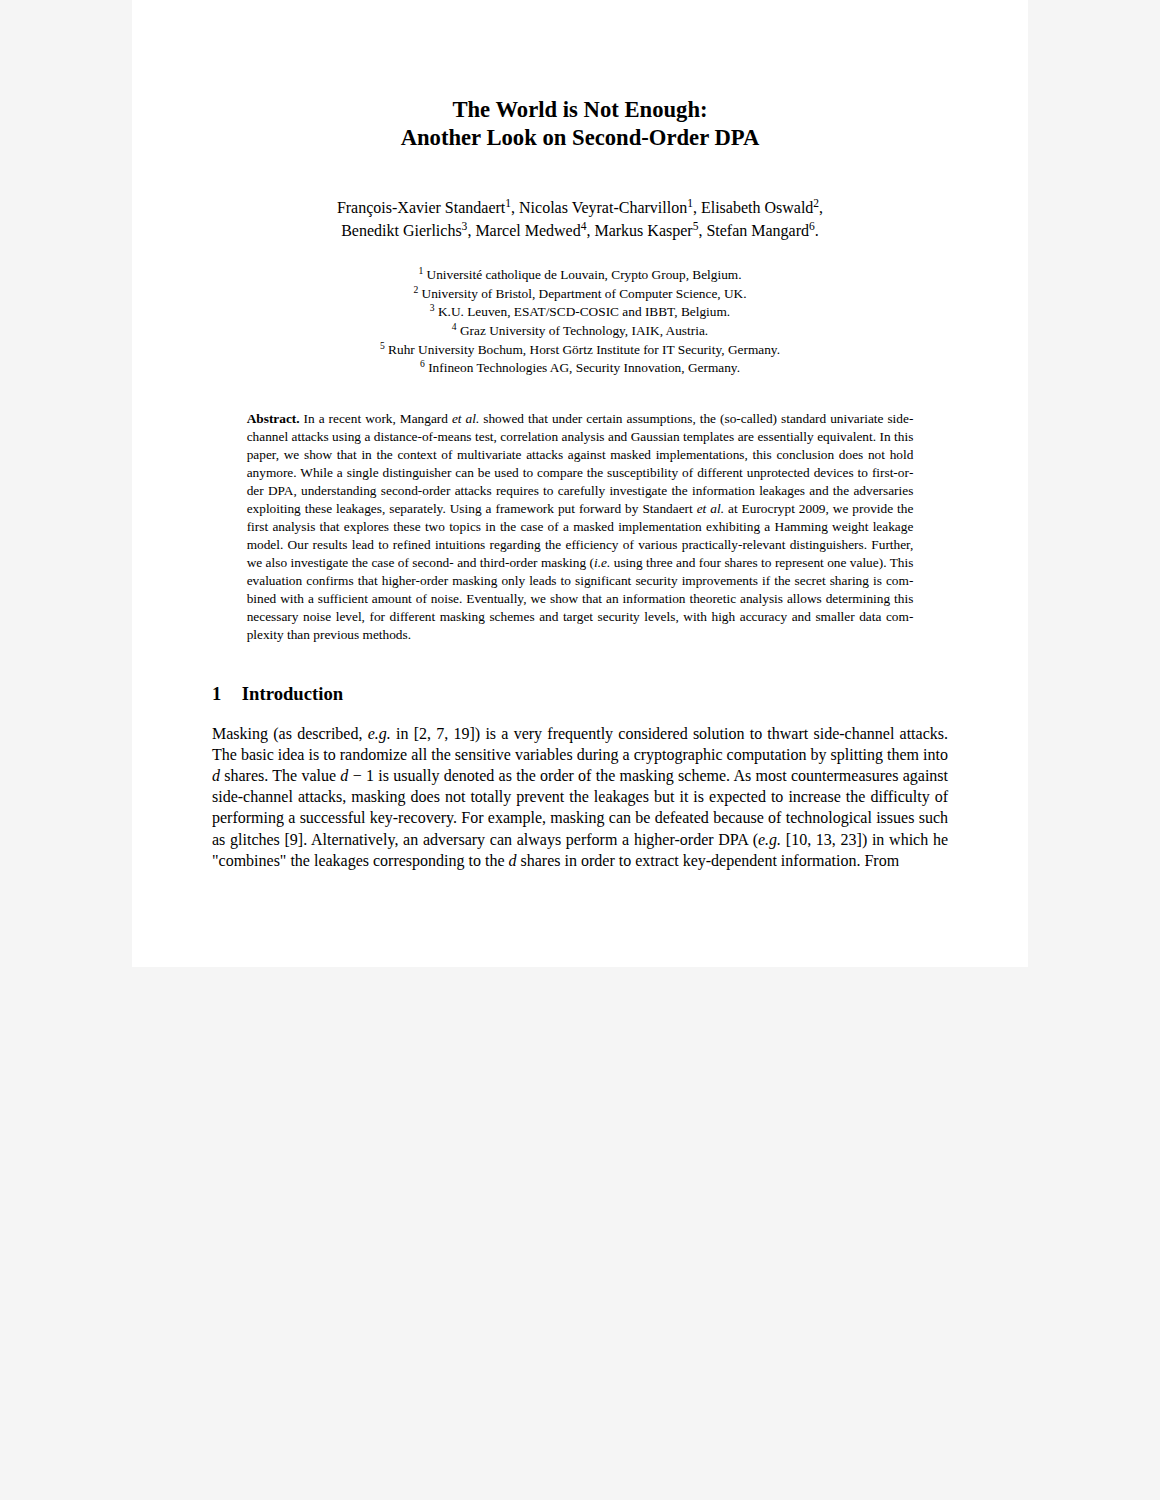The World is Not Enough:
Another Look on Second-Order DPA
François-Xavier Standaert1, Nicolas Veyrat-Charvillon1, Elisabeth Oswald2,
Benedikt Gierlichs3, Marcel Medwed4, Markus Kasper5, Stefan Mangard6.
1 Université catholique de Louvain, Crypto Group, Belgium.
2 University of Bristol, Department of Computer Science, UK.
3 K.U. Leuven, ESAT/SCD-COSIC and IBBT, Belgium.
4 Graz University of Technology, IAIK, Austria.
5 Ruhr University Bochum, Horst Görtz Institute for IT Security, Germany.
6 Infineon Technologies AG, Security Innovation, Germany.
Abstract. In a recent work, Mangard et al. showed that under certain assumptions, the (so-called) standard univariate side-channel attacks using a distance-of-means test, correlation analysis and Gaussian templates are essentially equivalent. In this paper, we show that in the context of multivariate attacks against masked implementations, this conclusion does not hold anymore. While a single distinguisher can be used to compare the susceptibility of different unprotected devices to first-order DPA, understanding second-order attacks requires to carefully investigate the information leakages and the adversaries exploiting these leakages, separately. Using a framework put forward by Standaert et al. at Eurocrypt 2009, we provide the first analysis that explores these two topics in the case of a masked implementation exhibiting a Hamming weight leakage model. Our results lead to refined intuitions regarding the efficiency of various practically-relevant distinguishers. Further, we also investigate the case of second- and third-order masking (i.e. using three and four shares to represent one value). This evaluation confirms that higher-order masking only leads to significant security improvements if the secret sharing is combined with a sufficient amount of noise. Eventually, we show that an information theoretic analysis allows determining this necessary noise level, for different masking schemes and target security levels, with high accuracy and smaller data complexity than previous methods.
1 Introduction
Masking (as described, e.g. in [2, 7, 19]) is a very frequently considered solution to thwart side-channel attacks. The basic idea is to randomize all the sensitive variables during a cryptographic computation by splitting them into d shares. The value d − 1 is usually denoted as the order of the masking scheme. As most countermeasures against side-channel attacks, masking does not totally prevent the leakages but it is expected to increase the difficulty of performing a successful key-recovery. For example, masking can be defeated because of technological issues such as glitches [9]. Alternatively, an adversary can always perform a higher-order DPA (e.g. [10, 13, 23]) in which he "combines" the leakages corresponding to the d shares in order to extract key-dependent information. From